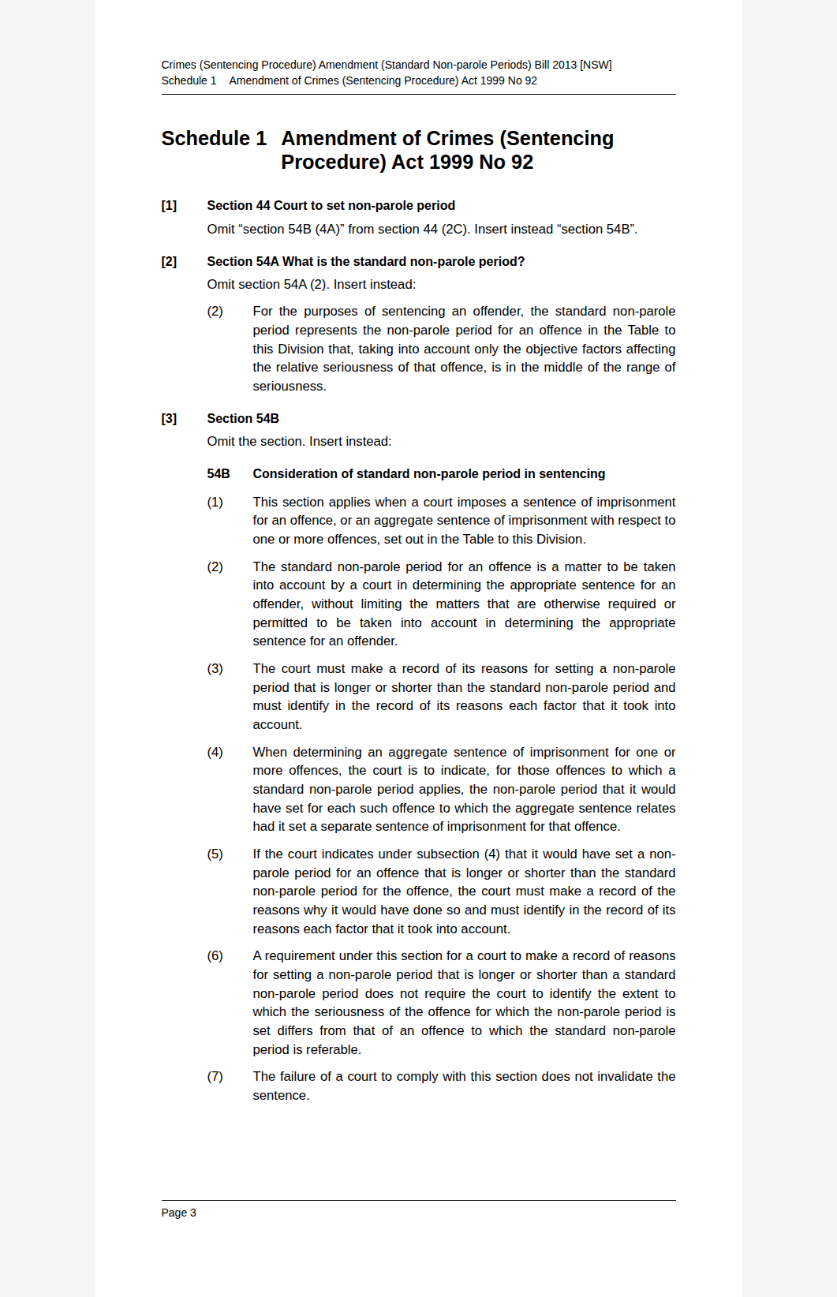Crimes (Sentencing Procedure) Amendment (Standard Non-parole Periods) Bill 2013 [NSW] Schedule 1 Amendment of Crimes (Sentencing Procedure) Act 1999 No 92
Schedule 1 Amendment of Crimes (Sentencing Procedure) Act 1999 No 92
[1] Section 44 Court to set non-parole period
Omit “section 54B (4A)” from section 44 (2C). Insert instead “section 54B”.
[2] Section 54A What is the standard non-parole period?
Omit section 54A (2). Insert instead:
(2) For the purposes of sentencing an offender, the standard non-parole period represents the non-parole period for an offence in the Table to this Division that, taking into account only the objective factors affecting the relative seriousness of that offence, is in the middle of the range of seriousness.
[3] Section 54B
Omit the section. Insert instead:
54B Consideration of standard non-parole period in sentencing
(1) This section applies when a court imposes a sentence of imprisonment for an offence, or an aggregate sentence of imprisonment with respect to one or more offences, set out in the Table to this Division.
(2) The standard non-parole period for an offence is a matter to be taken into account by a court in determining the appropriate sentence for an offender, without limiting the matters that are otherwise required or permitted to be taken into account in determining the appropriate sentence for an offender.
(3) The court must make a record of its reasons for setting a non-parole period that is longer or shorter than the standard non-parole period and must identify in the record of its reasons each factor that it took into account.
(4) When determining an aggregate sentence of imprisonment for one or more offences, the court is to indicate, for those offences to which a standard non-parole period applies, the non-parole period that it would have set for each such offence to which the aggregate sentence relates had it set a separate sentence of imprisonment for that offence.
(5) If the court indicates under subsection (4) that it would have set a non-parole period for an offence that is longer or shorter than the standard non-parole period for the offence, the court must make a record of the reasons why it would have done so and must identify in the record of its reasons each factor that it took into account.
(6) A requirement under this section for a court to make a record of reasons for setting a non-parole period that is longer or shorter than a standard non-parole period does not require the court to identify the extent to which the seriousness of the offence for which the non-parole period is set differs from that of an offence to which the standard non-parole period is referable.
(7) The failure of a court to comply with this section does not invalidate the sentence.
Page 3